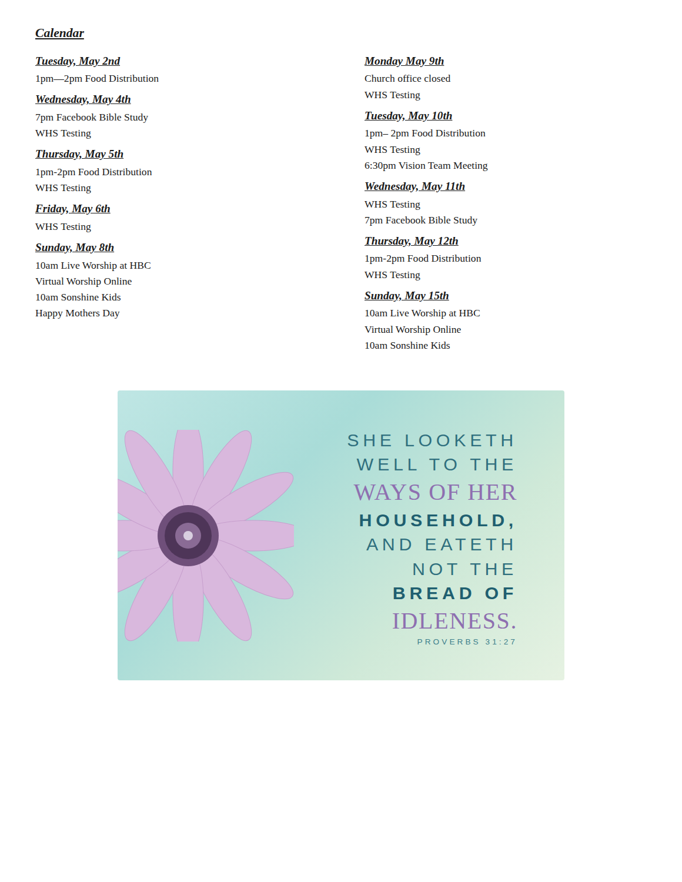Calendar
Tuesday, May 2nd
1pm—2pm Food Distribution
Wednesday, May 4th
7pm Facebook Bible Study
WHS Testing
Thursday, May 5th
1pm-2pm Food Distribution
WHS Testing
Friday, May 6th
WHS Testing
Sunday, May 8th
10am Live Worship at HBC
Virtual Worship Online
10am Sonshine Kids
Happy Mothers Day
Monday May 9th
Church office closed
WHS Testing
Tuesday, May 10th
1pm– 2pm Food Distribution
WHS Testing
6:30pm Vision Team Meeting
Wednesday, May 11th
WHS Testing
7pm Facebook Bible Study
Thursday, May 12th
1pm-2pm Food Distribution
WHS Testing
Sunday, May 15th
10am Live Worship at HBC
Virtual Worship Online
10am Sonshine Kids
She looketh
well to the
ways of her
household,
and eateth
not the
bread of
idleness.
Proverbs 31:27